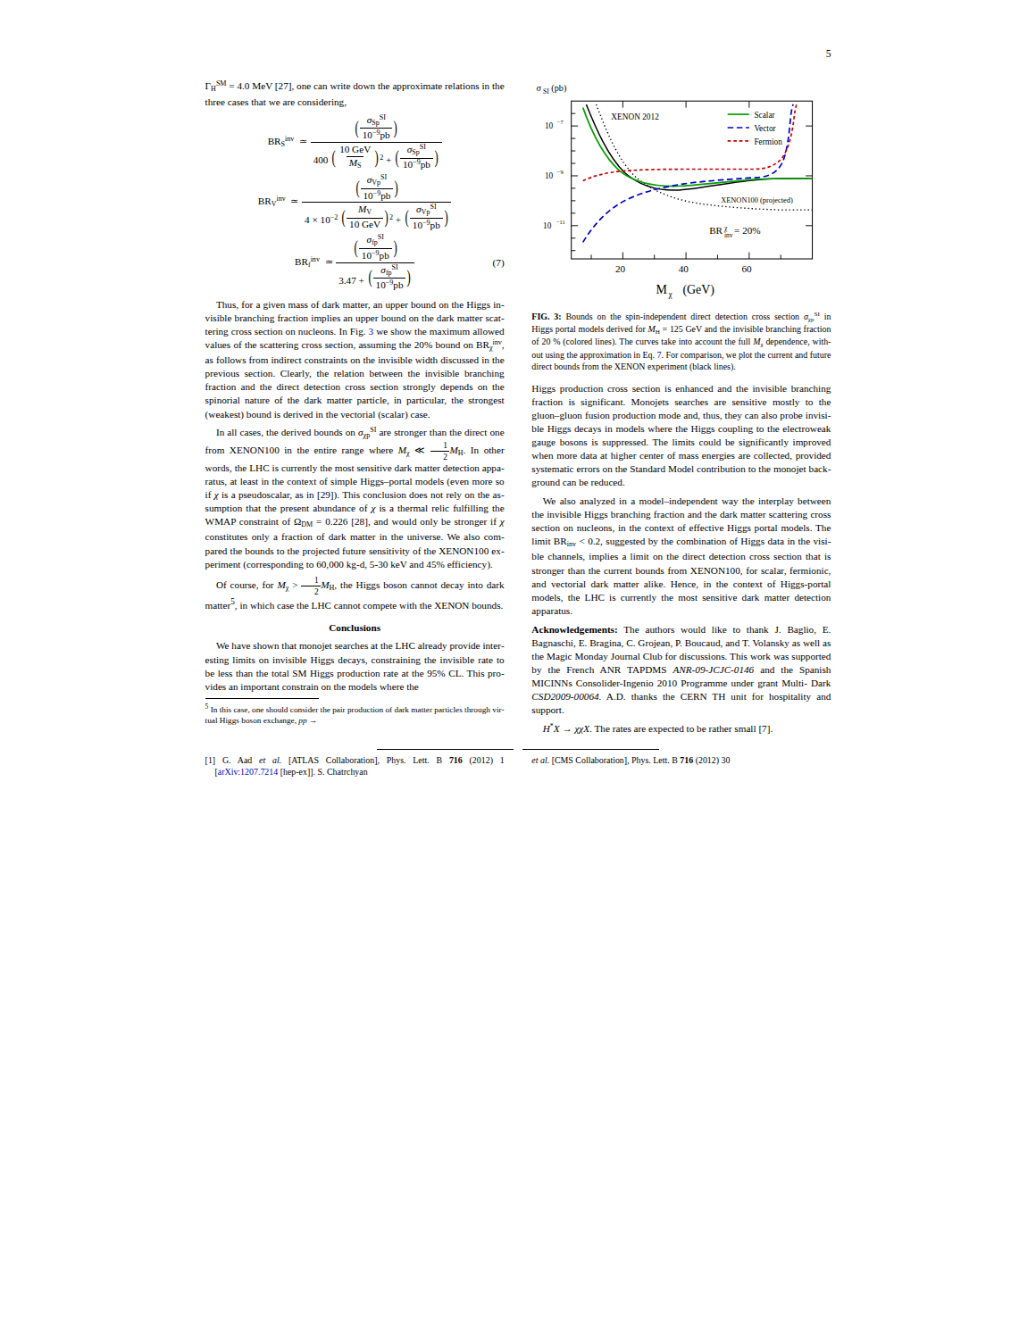5
ΓHSM = 4.0 MeV [27], one can write down the approximate relations in the three cases that we are considering,
BRSinv ≃ ( σSp SI 10−9pb ) 400 ( 10 GeV MS ) 2 + ( σSp SI 10−9pb )
BRVinv ≃ ( σVp SI 10−9pb ) 4 × 10−2 ( MV 10 GeV ) 2 + ( σVp SI 10−9pb )
BRfinv ≃ ( σfp SI 10−9pb ) 3.47 + ( σfp SI 10−9pb ) (7)
Thus, for a given mass of dark matter, an upper bound on the Higgs invisible branching fraction implies an upper bound on the dark matter scattering cross section on nucleons. In Fig. 3 we show the maximum allowed values of the scattering cross section, assuming the 20% bound on BRχinv, as follows from indirect constraints on the invisible width discussed in the previous section. Clearly, the relation between the invisible branching fraction and the direct detection cross section strongly depends on the spinorial nature of the dark matter particle, in particular, the strongest (weakest) bound is derived in the vectorial (scalar) case.
In all cases, the derived bounds on σχp SI are stronger than the direct one from XENON100 in the entire range where Mχ ≪ 12 MH. In other words, the LHC is currently the most sensitive dark matter detection apparatus, at least in the context of simple Higgs–portal models (even more so if χ is a pseudoscalar, as in [29]). This conclusion does not rely on the assumption that the present abundance of χ is a thermal relic fulfilling the WMAP constraint of ΩDM = 0.226 [28], and would only be stronger if χ constitutes only a fraction of dark matter in the universe. We also compared the bounds to the projected future sensitivity of the XENON100 experiment (corresponding to 60,000 kg-d, 5-30 keV and 45% efficiency).
Of course, for Mχ > 12 MH, the Higgs boson cannot decay into dark matter5, in which case the LHC cannot compete with the XENON bounds.
Conclusions
We have shown that monojet searches at the LHC already provide interesting limits on invisible Higgs decays, constraining the invisible rate to be less than the total SM Higgs production rate at the 95% CL. This provides an important constrain on the models where the
5 In this case, one should consider the pair production of dark matter particles through virtual Higgs boson exchange, pp →
σ SI (pb) 10 −7 10 −9 10 −11 20 40 60 M χ (GeV) Scalar Vector Fermion XENON 2012 XENON100 (projected) BR inv χ = 20%
FIG. 3: Bounds on the spin-independent direct detection cross section σχp SI in Higgs portal models derived for MH = 125 GeV and the invisible branching fraction of 20 % (colored lines). The curves take into account the full Mχ dependence, without using the approximation in Eq. 7. For comparison, we plot the current and future direct bounds from the XENON experiment (black lines).
Higgs production cross section is enhanced and the invisible branching fraction is significant. Monojets searches are sensitive mostly to the gluon–gluon fusion production mode and, thus, they can also probe invisible Higgs decays in models where the Higgs coupling to the electroweak gauge bosons is suppressed. The limits could be significantly improved when more data at higher center of mass energies are collected, provided systematic errors on the Standard Model contribution to the monojet background can be reduced.
We also analyzed in a model–independent way the interplay between the invisible Higgs branching fraction and the dark matter scattering cross section on nucleons, in the context of effective Higgs portal models. The limit BRinv < 0.2, suggested by the combination of Higgs data in the visible channels, implies a limit on the direct detection cross section that is stronger than the current bounds from XENON100, for scalar, fermionic, and vectorial dark matter alike. Hence, in the context of Higgs-portal models, the LHC is currently the most sensitive dark matter detection apparatus.
Acknowledgements: The authors would like to thank J. Baglio, E. Bagnaschi, E. Bragina, C. Grojean, P. Boucaud, and T. Volansky as well as the Magic Monday Journal Club for discussions. This work was supported by the French ANR TAPDMS ANR-09-JCJC-0146 and the Spanish MICINNs Consolider-Ingenio 2010 Programme under grant Multi- Dark CSD2009-00064. A.D. thanks the CERN TH unit for hospitality and support.
H*X → χχX. The rates are expected to be rather small [7].
[1] G. Aad et al. [ATLAS Collaboration], Phys. Lett. B 716 (2012) 1 [arXiv:1207.7214 [hep-ex]]. S. Chatrchyan
et al. [CMS Collaboration], Phys. Lett. B 716 (2012) 30